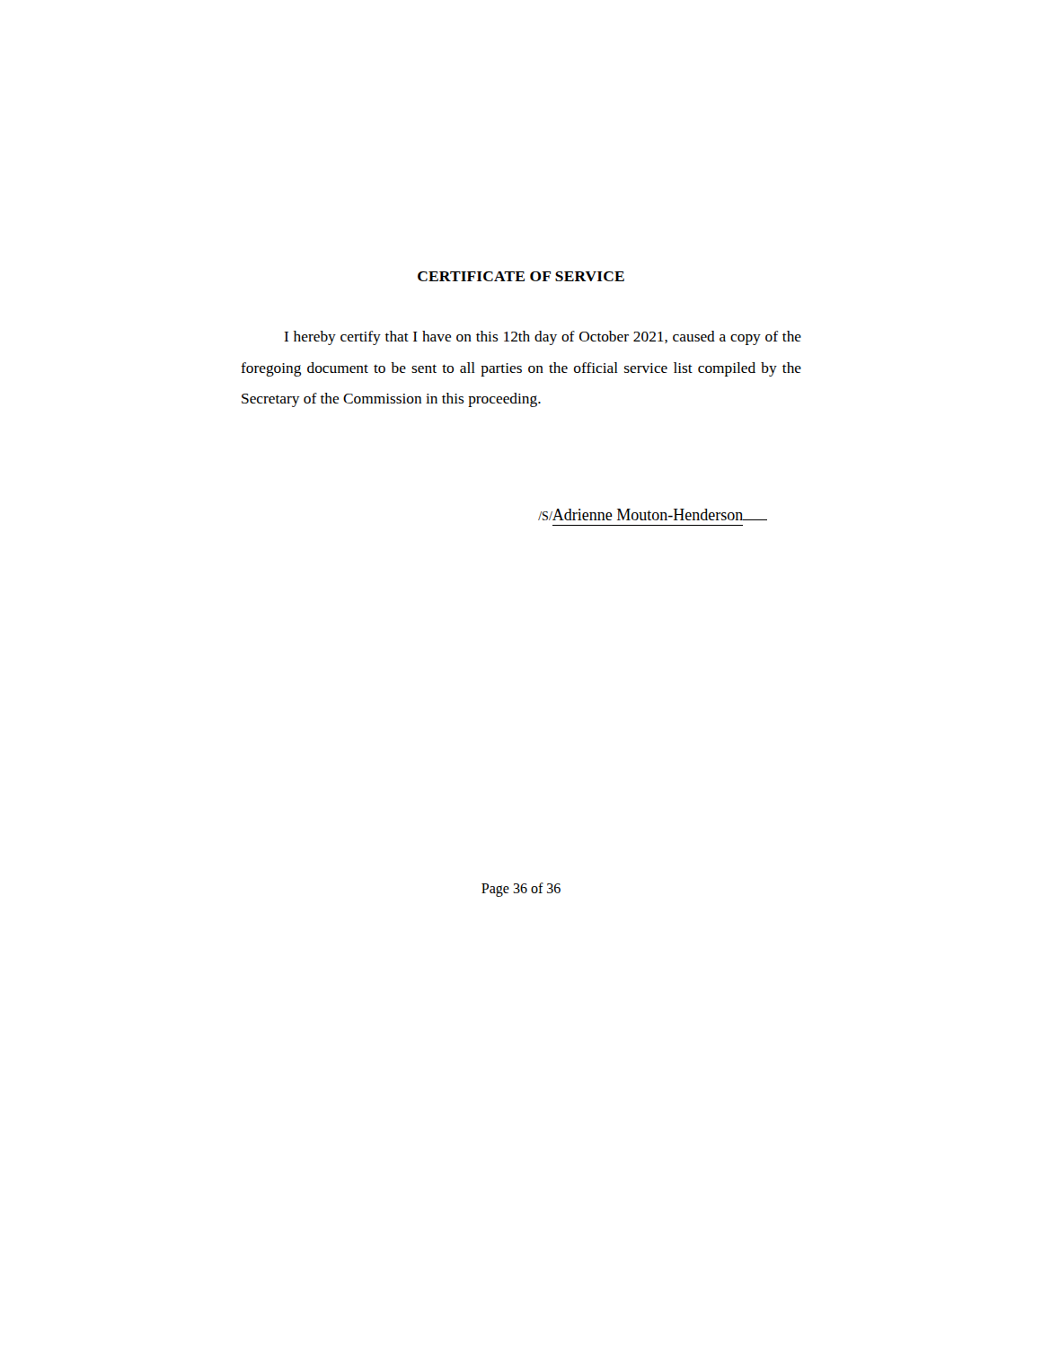CERTIFICATE OF SERVICE
I hereby certify that I have on this 12th day of October 2021, caused a copy of the foregoing document to be sent to all parties on the official service list compiled by the Secretary of the Commission in this proceeding.
/S/Adrienne Mouton-Henderson
Page 36 of 36